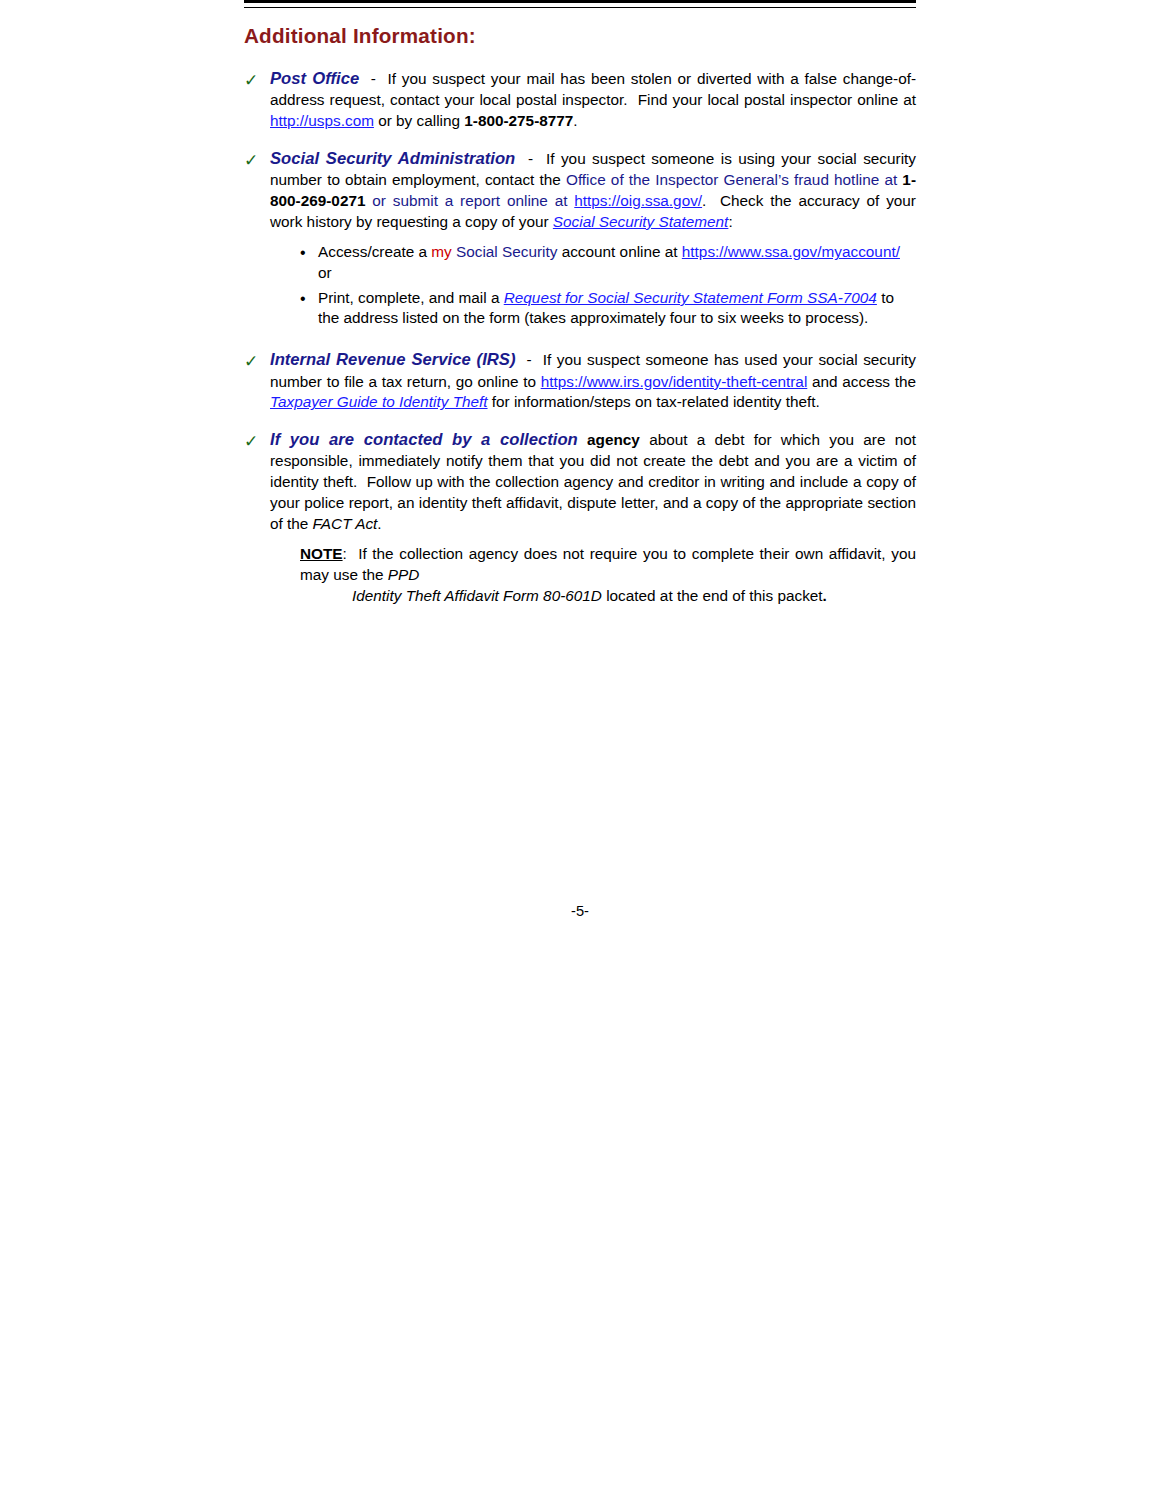Additional Information:
✓
Post Office - If you suspect your mail has been stolen or diverted with a false change-of-address request, contact your local postal inspector. Find your local postal inspector online at http://usps.com or by calling 1-800-275-8777.
✓
Social Security Administration - If you suspect someone is using your social security number to obtain employment, contact the Office of the Inspector General’s fraud hotline at 1-800-269-0271 or submit a report online at https://oig.ssa.gov/. Check the accuracy of your work history by requesting a copy of your Social Security Statement:
Access/create a my Social Security account online at https://www.ssa.gov/myaccount/ or
Print, complete, and mail a Request for Social Security Statement Form SSA-7004 to the address listed on the form (takes approximately four to six weeks to process).
✓
Internal Revenue Service (IRS) - If you suspect someone has used your social security number to file a tax return, go online to https://www.irs.gov/identity-theft-central and access the Taxpayer Guide to Identity Theft for information/steps on tax-related identity theft.
✓
If you are contacted by a collection agency about a debt for which you are not responsible, immediately notify them that you did not create the debt and you are a victim of identity theft. Follow up with the collection agency and creditor in writing and include a copy of your police report, an identity theft affidavit, dispute letter, and a copy of the appropriate section of the FACT Act.
NOTE: If the collection agency does not require you to complete their own affidavit, you may use the PPD Identity Theft Affidavit Form 80-601D located at the end of this packet.
-5-